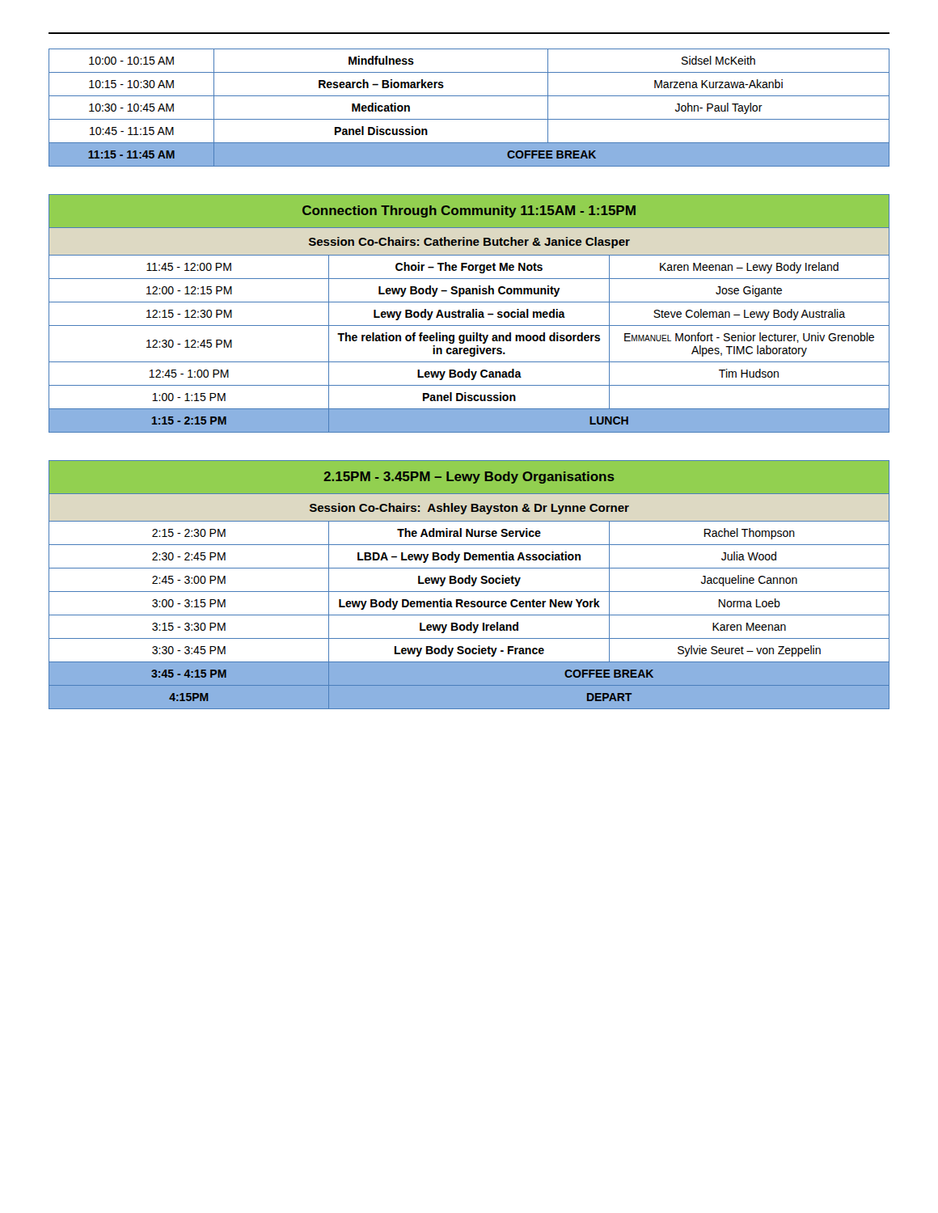| 10:00 - 10:15 AM | Mindfulness | Sidsel McKeith |
| 10:15 - 10:30 AM | Research – Biomarkers | Marzena Kurzawa-Akanbi |
| 10:30 - 10:45 AM | Medication | John- Paul Taylor |
| 10:45 - 11:15 AM | Panel Discussion | |
| 11:15 - 11:45 AM | COFFEE BREAK |
| Connection Through Community 11:15AM - 1:15PM |
| Session Co-Chairs: Catherine Butcher & Janice Clasper |
| 11:45 - 12:00 PM | Choir – The Forget Me Nots | Karen Meenan – Lewy Body Ireland |
| 12:00 - 12:15 PM | Lewy Body – Spanish Community | Jose Gigante |
| 12:15 - 12:30 PM | Lewy Body Australia – social media | Steve Coleman – Lewy Body Australia |
| 12:30 - 12:45 PM | The relation of feeling guilty and mood disorders in caregivers. | Emmanuel Monfort - Senior lecturer, Univ Grenoble Alpes, TIMC laboratory |
| 12:45 - 1:00 PM | Lewy Body Canada | Tim Hudson |
| 1:00 - 1:15 PM | Panel Discussion | |
| 1:15 - 2:15 PM | LUNCH |
| 2.15PM - 3.45PM – Lewy Body Organisations |
| Session Co-Chairs: Ashley Bayston & Dr Lynne Corner |
| 2:15 - 2:30 PM | The Admiral Nurse Service | Rachel Thompson |
| 2:30 - 2:45 PM | LBDA – Lewy Body Dementia Association | Julia Wood |
| 2:45 - 3:00 PM | Lewy Body Society | Jacqueline Cannon |
| 3:00 - 3:15 PM | Lewy Body Dementia Resource Center New York | Norma Loeb |
| 3:15 - 3:30 PM | Lewy Body Ireland | Karen Meenan |
| 3:30 - 3:45 PM | Lewy Body Society - France | Sylvie Seuret – von Zeppelin |
| 3:45 - 4:15 PM | COFFEE BREAK |
| 4:15PM | DEPART |